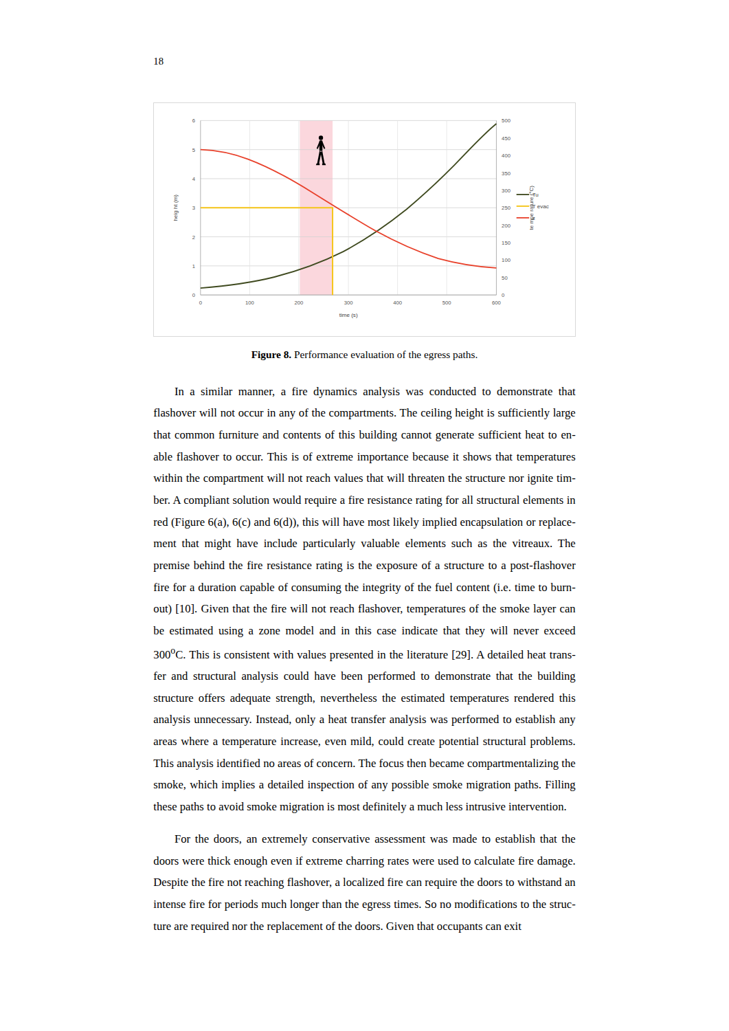18
0 1 2 3 4 5 6 0 50 100 150 200 250 300 350 400 450 500 0 100 200 300 400 500 600 time (s) heig ht (m) te mpe rature (°C) Tu T evac z
Figure 8. Performance evaluation of the egress paths.
In a similar manner, a fire dynamics analysis was conducted to demonstrate that flashover will not occur in any of the compartments. The ceiling height is sufficiently large that common furniture and contents of this building cannot generate sufficient heat to enable flashover to occur. This is of extreme importance because it shows that temperatures within the compartment will not reach values that will threaten the structure nor ignite timber. A compliant solution would require a fire resistance rating for all structural elements in red (Figure 6(a), 6(c) and 6(d)), this will have most likely implied encapsulation or replacement that might have include particularly valuable elements such as the vitreaux. The premise behind the fire resistance rating is the exposure of a structure to a post-flashover fire for a duration capable of consuming the integrity of the fuel content (i.e. time to burn-out) [10]. Given that the fire will not reach flashover, temperatures of the smoke layer can be estimated using a zone model and in this case indicate that they will never exceed 300oC. This is consistent with values presented in the literature [29]. A detailed heat transfer and structural analysis could have been performed to demonstrate that the building structure offers adequate strength, nevertheless the estimated temperatures rendered this analysis unnecessary. Instead, only a heat transfer analysis was performed to establish any areas where a temperature increase, even mild, could create potential structural problems. This analysis identified no areas of concern. The focus then became compartmentalizing the smoke, which implies a detailed inspection of any possible smoke migration paths. Filling these paths to avoid smoke migration is most definitely a much less intrusive intervention.
For the doors, an extremely conservative assessment was made to establish that the doors were thick enough even if extreme charring rates were used to calculate fire damage. Despite the fire not reaching flashover, a localized fire can require the doors to withstand an intense fire for periods much longer than the egress times. So no modifications to the structure are required nor the replacement of the doors. Given that occupants can exit